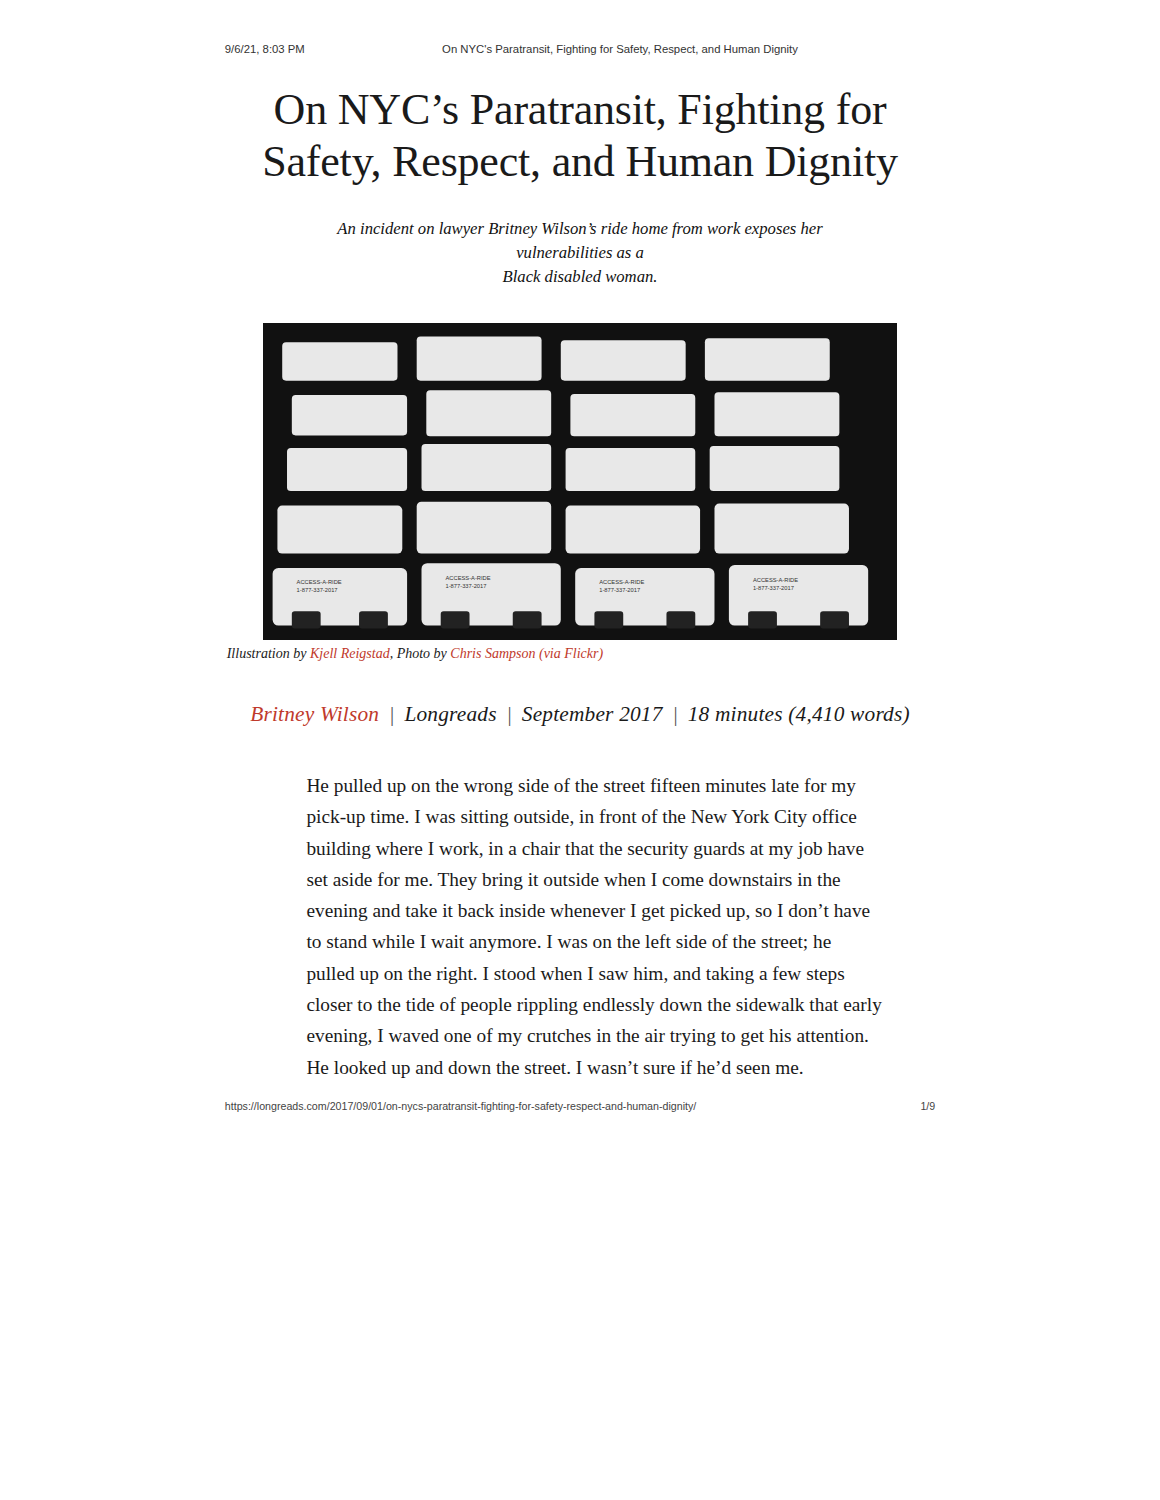9/6/21, 8:03 PM On NYC's Paratransit, Fighting for Safety, Respect, and Human Dignity
On NYC’s Paratransit, Fighting for
Safety, Respect, and Human Dignity
An incident on lawyer Britney Wilson’s ride home from work exposes her vulnerabilities as a
Black disabled woman.
Illustration by Kjell Reigstad, Photo by Chris Sampson (via Flickr)
Britney Wilson | Longreads | September 2017 | 18 minutes (4,410 words)
He pulled up on the wrong side of the street fifteen minutes late for my pick-up time. I was sitting outside, in front of the New York City office building where I work, in a chair that the security guards at my job have set aside for me. They bring it outside when I come downstairs in the evening and take it back inside whenever I get picked up, so I don’t have to stand while I wait anymore. I was on the left side of the street; he pulled up on the right. I stood when I saw him, and taking a few steps closer to the tide of people rippling endlessly down the sidewalk that early evening, I waved one of my crutches in the air trying to get his attention. He looked up and down the street. I wasn’t sure if he’d seen me.
https://longreads.com/2017/09/01/on-nycs-paratransit-fighting-for-safety-respect-and-human-dignity/ 1/9